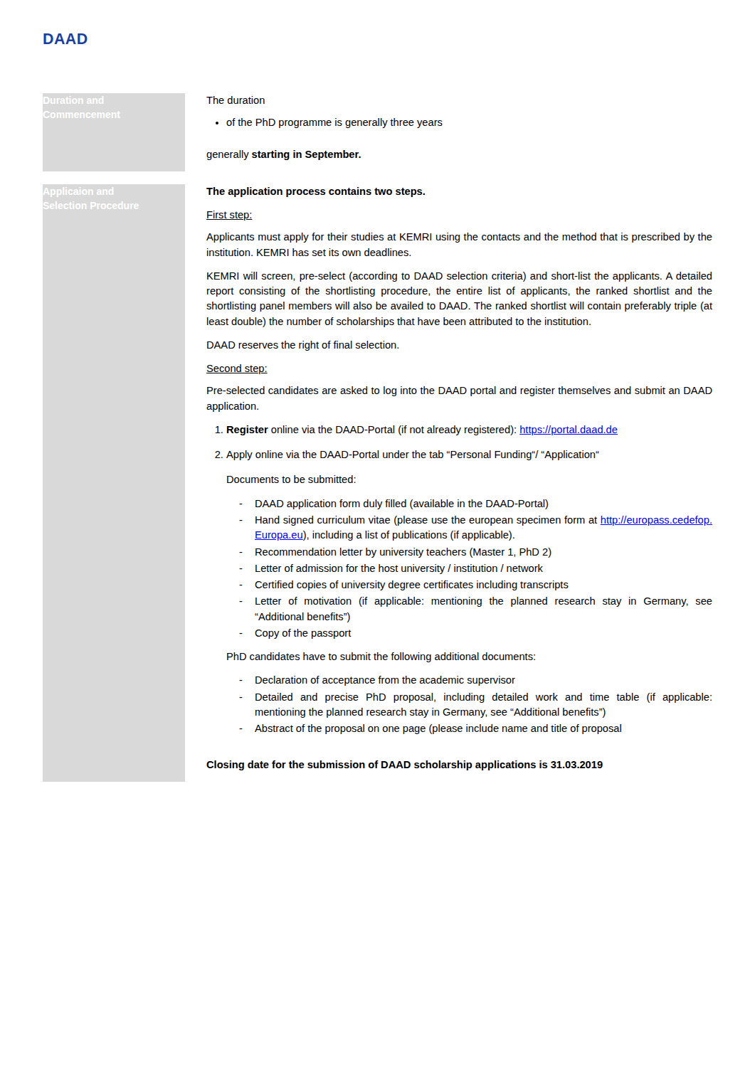DAAD
| Duration and Commencement | | The duration of the PhD programme is generally three years generally starting in September. |
| Applicaion and Selection Procedure | | The application process contains two steps. First step: Applicants must apply for their studies at KEMRI using the contacts and the method that is prescribed by the institution. KEMRI has set its own deadlines. KEMRI will screen, pre-select (according to DAAD selection criteria) and short-list the applicants. A detailed report consisting of the shortlisting procedure, the entire list of applicants, the ranked shortlist and the shortlisting panel members will also be availed to DAAD. The ranked shortlist will contain preferably triple (at least double) the number of scholarships that have been attributed to the institution. DAAD reserves the right of final selection. Second step: Pre-selected candidates are asked to log into the DAAD portal and register themselves and submit an DAAD application. Register online via the DAAD-Portal (if not already registered): https://portal.daad.de Apply online via the DAAD-Portal under the tab “Personal Funding“/ “Application“ Documents to be submitted: DAAD application form duly filled (available in the DAAD-Portal) Hand signed curriculum vitae (please use the european specimen form at http://europass.cedefop. Europa.eu ), including a list of publications (if applicable). Recommendation letter by university teachers (Master 1, PhD 2) Letter of admission for the host university / institution / network Certified copies of university degree certificates including transcripts Letter of motivation (if applicable: mentioning the planned research stay in Germany, see “Additional benefits”) Copy of the passport PhD candidates have to submit the following additional documents: Declaration of acceptance from the academic supervisor Detailed and precise PhD proposal, including detailed work and time table (if applicable: mentioning the planned research stay in Germany, see “Additional benefits”) Abstract of the proposal on one page (please include name and title of proposal Closing date for the submission of DAAD scholarship applications is 31.03.2019 |